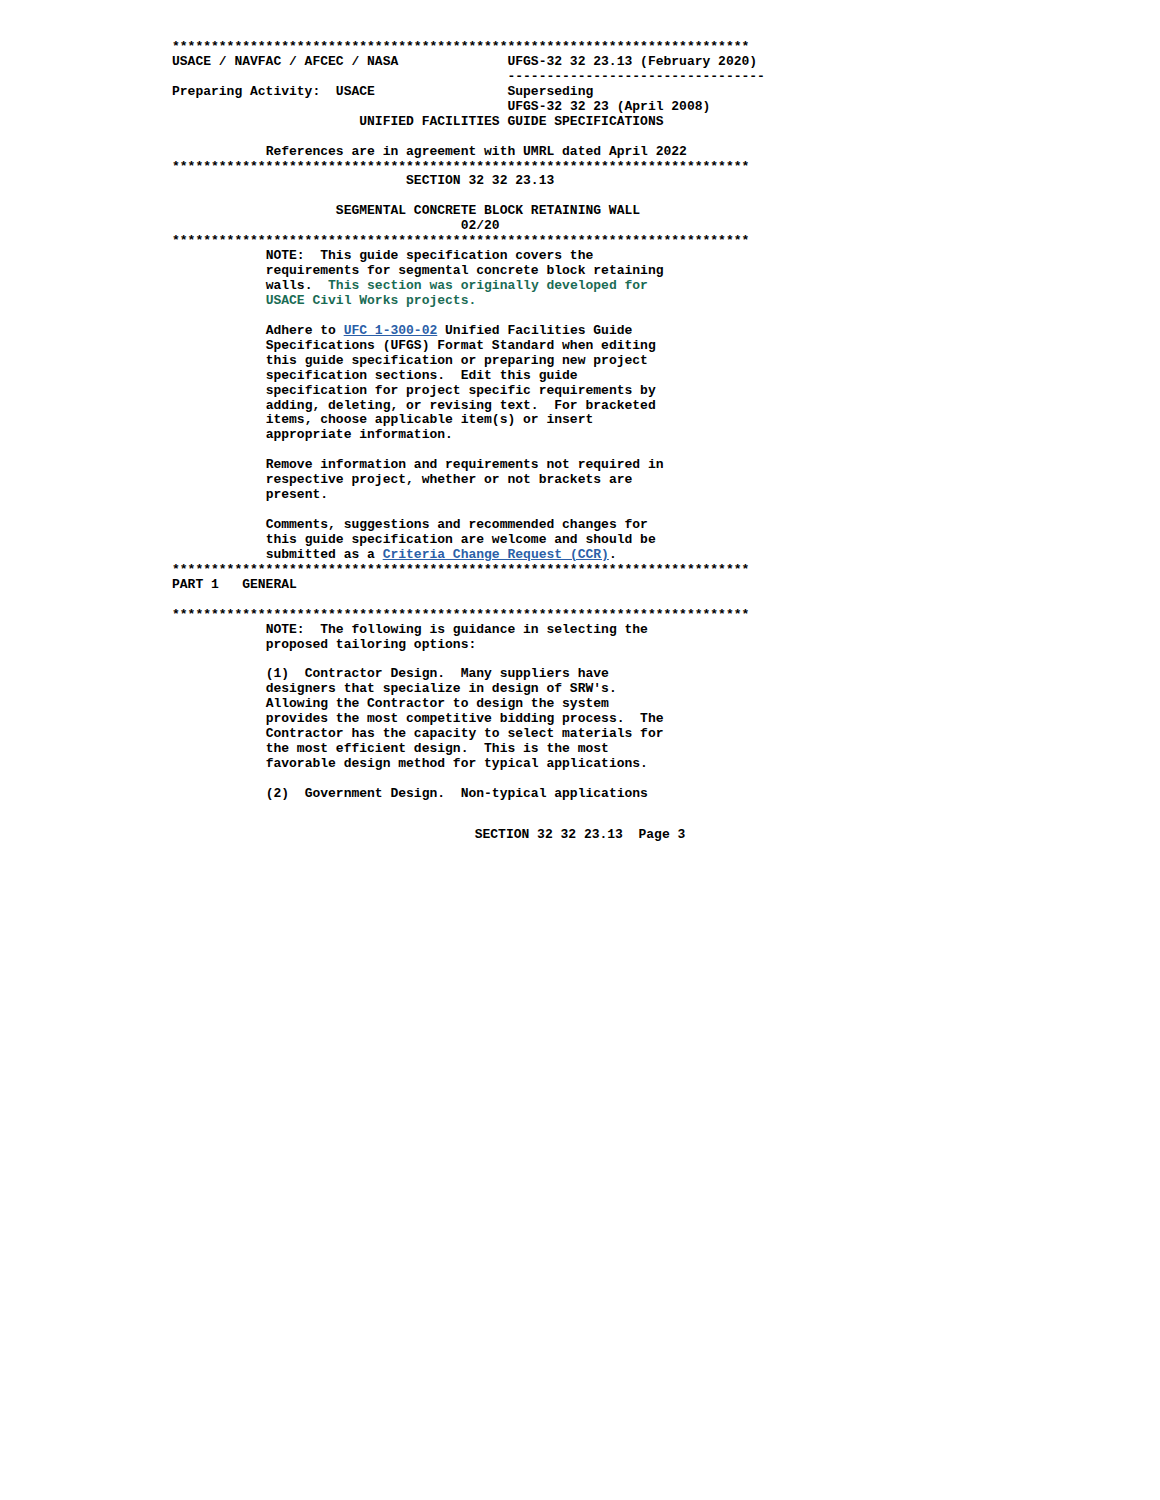**************************************************************************
USACE / NAVFAC / AFCEC / NASA              UFGS-32 32 23.13 (February 2020)
                                           ---------------------------------
Preparing Activity:  USACE                 Superseding
                                           UFGS-32 32 23 (April 2008)
                        UNIFIED FACILITIES GUIDE SPECIFICATIONS

            References are in agreement with UMRL dated April 2022
**************************************************************************
                              SECTION 32 32 23.13

                     SEGMENTAL CONCRETE BLOCK RETAINING WALL
                                     02/20
**************************************************************************
            NOTE:  This guide specification covers the
            requirements for segmental concrete block retaining
            walls.  This section was originally developed for
            USACE Civil Works projects.

            Adhere to UFC 1-300-02 Unified Facilities Guide
            Specifications (UFGS) Format Standard when editing
            this guide specification or preparing new project
            specification sections.  Edit this guide
            specification for project specific requirements by
            adding, deleting, or revising text.  For bracketed
            items, choose applicable item(s) or insert
            appropriate information.

            Remove information and requirements not required in
            respective project, whether or not brackets are
            present.

            Comments, suggestions and recommended changes for
            this guide specification are welcome and should be
            submitted as a Criteria Change Request (CCR).
**************************************************************************
PART 1   GENERAL
**************************************************************************
            NOTE:  The following is guidance in selecting the
            proposed tailoring options:

            (1)  Contractor Design.  Many suppliers have
            designers that specialize in design of SRW's.
            Allowing the Contractor to design the system
            provides the most competitive bidding process.  The
            Contractor has the capacity to select materials for
            the most efficient design.  This is the most
            favorable design method for typical applications.

            (2)  Government Design.  Non-typical applications
SECTION 32 32 23.13  Page 3